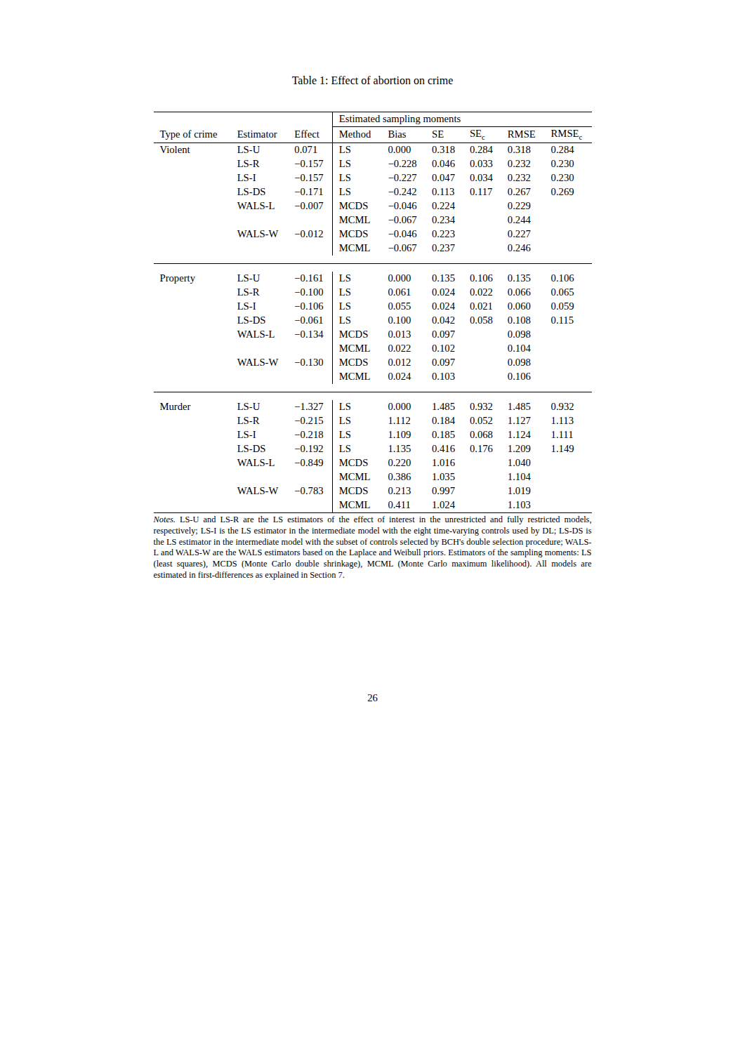Table 1: Effect of abortion on crime
| | | | Estimated sampling moments |
| Type of crime | Estimator | Effect | Method | Bias | SE | SE c | RMSE | RMSE c |
| Violent | LS-U | 0.071 | LS | 0.000 | 0.318 | 0.284 | 0.318 | 0.284 |
| | LS-R | −0.157 | LS | −0.228 | 0.046 | 0.033 | 0.232 | 0.230 |
| | LS-I | −0.157 | LS | −0.227 | 0.047 | 0.034 | 0.232 | 0.230 |
| | LS-DS | −0.171 | LS | −0.242 | 0.113 | 0.117 | 0.267 | 0.269 |
| | WALS-L | −0.007 | MCDS | −0.046 | 0.224 | | 0.229 | |
| | | | MCML | −0.067 | 0.234 | | 0.244 | |
| | WALS-W | −0.012 | MCDS | −0.046 | 0.223 | | 0.227 | |
| | | | MCML | −0.067 | 0.237 | | 0.246 | |
| Property | LS-U | −0.161 | LS | 0.000 | 0.135 | 0.106 | 0.135 | 0.106 |
| | LS-R | −0.100 | LS | 0.061 | 0.024 | 0.022 | 0.066 | 0.065 |
| | LS-I | −0.106 | LS | 0.055 | 0.024 | 0.021 | 0.060 | 0.059 |
| | LS-DS | −0.061 | LS | 0.100 | 0.042 | 0.058 | 0.108 | 0.115 |
| | WALS-L | −0.134 | MCDS | 0.013 | 0.097 | | 0.098 | |
| | | | MCML | 0.022 | 0.102 | | 0.104 | |
| | WALS-W | −0.130 | MCDS | 0.012 | 0.097 | | 0.098 | |
| | | | MCML | 0.024 | 0.103 | | 0.106 | |
| Murder | LS-U | −1.327 | LS | 0.000 | 1.485 | 0.932 | 1.485 | 0.932 |
| | LS-R | −0.215 | LS | 1.112 | 0.184 | 0.052 | 1.127 | 1.113 |
| | LS-I | −0.218 | LS | 1.109 | 0.185 | 0.068 | 1.124 | 1.111 |
| | LS-DS | −0.192 | LS | 1.135 | 0.416 | 0.176 | 1.209 | 1.149 |
| | WALS-L | −0.849 | MCDS | 0.220 | 1.016 | | 1.040 | |
| | | | MCML | 0.386 | 1.035 | | 1.104 | |
| | WALS-W | −0.783 | MCDS | 0.213 | 0.997 | | 1.019 | |
| | | | MCML | 0.411 | 1.024 | | 1.103 | |
Notes. LS-U and LS-R are the LS estimators of the effect of interest in the unrestricted and fully restricted models, respectively; LS-I is the LS estimator in the intermediate model with the eight time-varying controls used by DL; LS-DS is the LS estimator in the intermediate model with the subset of controls selected by BCH's double selection procedure; WALS-L and WALS-W are the WALS estimators based on the Laplace and Weibull priors. Estimators of the sampling moments: LS (least squares), MCDS (Monte Carlo double shrinkage), MCML (Monte Carlo maximum likelihood). All models are estimated in first-differences as explained in Section 7.
26